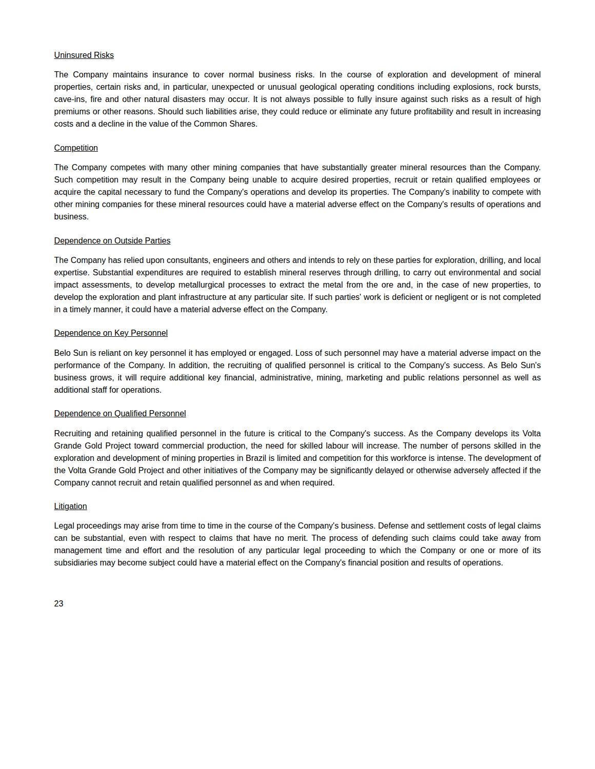Uninsured Risks
The Company maintains insurance to cover normal business risks. In the course of exploration and development of mineral properties, certain risks and, in particular, unexpected or unusual geological operating conditions including explosions, rock bursts, cave-ins, fire and other natural disasters may occur. It is not always possible to fully insure against such risks as a result of high premiums or other reasons. Should such liabilities arise, they could reduce or eliminate any future profitability and result in increasing costs and a decline in the value of the Common Shares.
Competition
The Company competes with many other mining companies that have substantially greater mineral resources than the Company. Such competition may result in the Company being unable to acquire desired properties, recruit or retain qualified employees or acquire the capital necessary to fund the Company's operations and develop its properties. The Company's inability to compete with other mining companies for these mineral resources could have a material adverse effect on the Company's results of operations and business.
Dependence on Outside Parties
The Company has relied upon consultants, engineers and others and intends to rely on these parties for exploration, drilling, and local expertise. Substantial expenditures are required to establish mineral reserves through drilling, to carry out environmental and social impact assessments, to develop metallurgical processes to extract the metal from the ore and, in the case of new properties, to develop the exploration and plant infrastructure at any particular site. If such parties' work is deficient or negligent or is not completed in a timely manner, it could have a material adverse effect on the Company.
Dependence on Key Personnel
Belo Sun is reliant on key personnel it has employed or engaged. Loss of such personnel may have a material adverse impact on the performance of the Company. In addition, the recruiting of qualified personnel is critical to the Company's success. As Belo Sun's business grows, it will require additional key financial, administrative, mining, marketing and public relations personnel as well as additional staff for operations.
Dependence on Qualified Personnel
Recruiting and retaining qualified personnel in the future is critical to the Company's success. As the Company develops its Volta Grande Gold Project toward commercial production, the need for skilled labour will increase. The number of persons skilled in the exploration and development of mining properties in Brazil is limited and competition for this workforce is intense. The development of the Volta Grande Gold Project and other initiatives of the Company may be significantly delayed or otherwise adversely affected if the Company cannot recruit and retain qualified personnel as and when required.
Litigation
Legal proceedings may arise from time to time in the course of the Company's business. Defense and settlement costs of legal claims can be substantial, even with respect to claims that have no merit. The process of defending such claims could take away from management time and effort and the resolution of any particular legal proceeding to which the Company or one or more of its subsidiaries may become subject could have a material effect on the Company's financial position and results of operations.
23